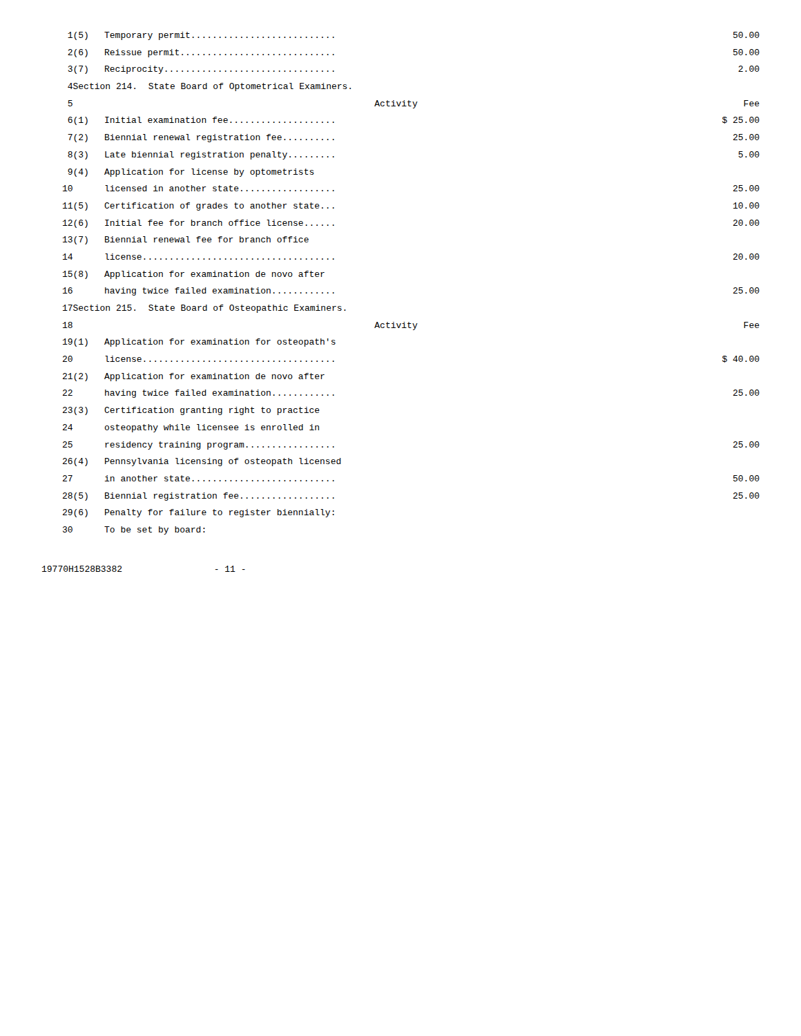| 1 | (5) | Temporary permit........................... | 50.00 |
| 2 | (6) | Reissue permit............................. | 50.00 |
| 3 | (7) | Reciprocity................................ | 2.00 |
| 4 | Section 214. State Board of Optometrical Examiners. |
| 5 | | Activity | Fee |
| 6 | (1) | Initial examination fee.................... | $ 25.00 |
| 7 | (2) | Biennial renewal registration fee.......... | 25.00 |
| 8 | (3) | Late biennial registration penalty......... | 5.00 |
| 9 | (4) | Application for license by optometrists | |
| 10 | | licensed in another state.................. | 25.00 |
| 11 | (5) | Certification of grades to another state... | 10.00 |
| 12 | (6) | Initial fee for branch office license...... | 20.00 |
| 13 | (7) | Biennial renewal fee for branch office | |
| 14 | | license.................................... | 20.00 |
| 15 | (8) | Application for examination de novo after | |
| 16 | | having twice failed examination............ | 25.00 |
| 17 | Section 215. State Board of Osteopathic Examiners. |
| 18 | | Activity | Fee |
| 19 | (1) | Application for examination for osteopath's | |
| 20 | | license.................................... | $ 40.00 |
| 21 | (2) | Application for examination de novo after | |
| 22 | | having twice failed examination............ | 25.00 |
| 23 | (3) | Certification granting right to practice | |
| 24 | | osteopathy while licensee is enrolled in | |
| 25 | | residency training program................. | 25.00 |
| 26 | (4) | Pennsylvania licensing of osteopath licensed | |
| 27 | | in another state........................... | 50.00 |
| 28 | (5) | Biennial registration fee.................. | 25.00 |
| 29 | (6) | Penalty for failure to register biennially: | |
| 30 | | To be set by board: | |
19770H1528B3382 - 11 -